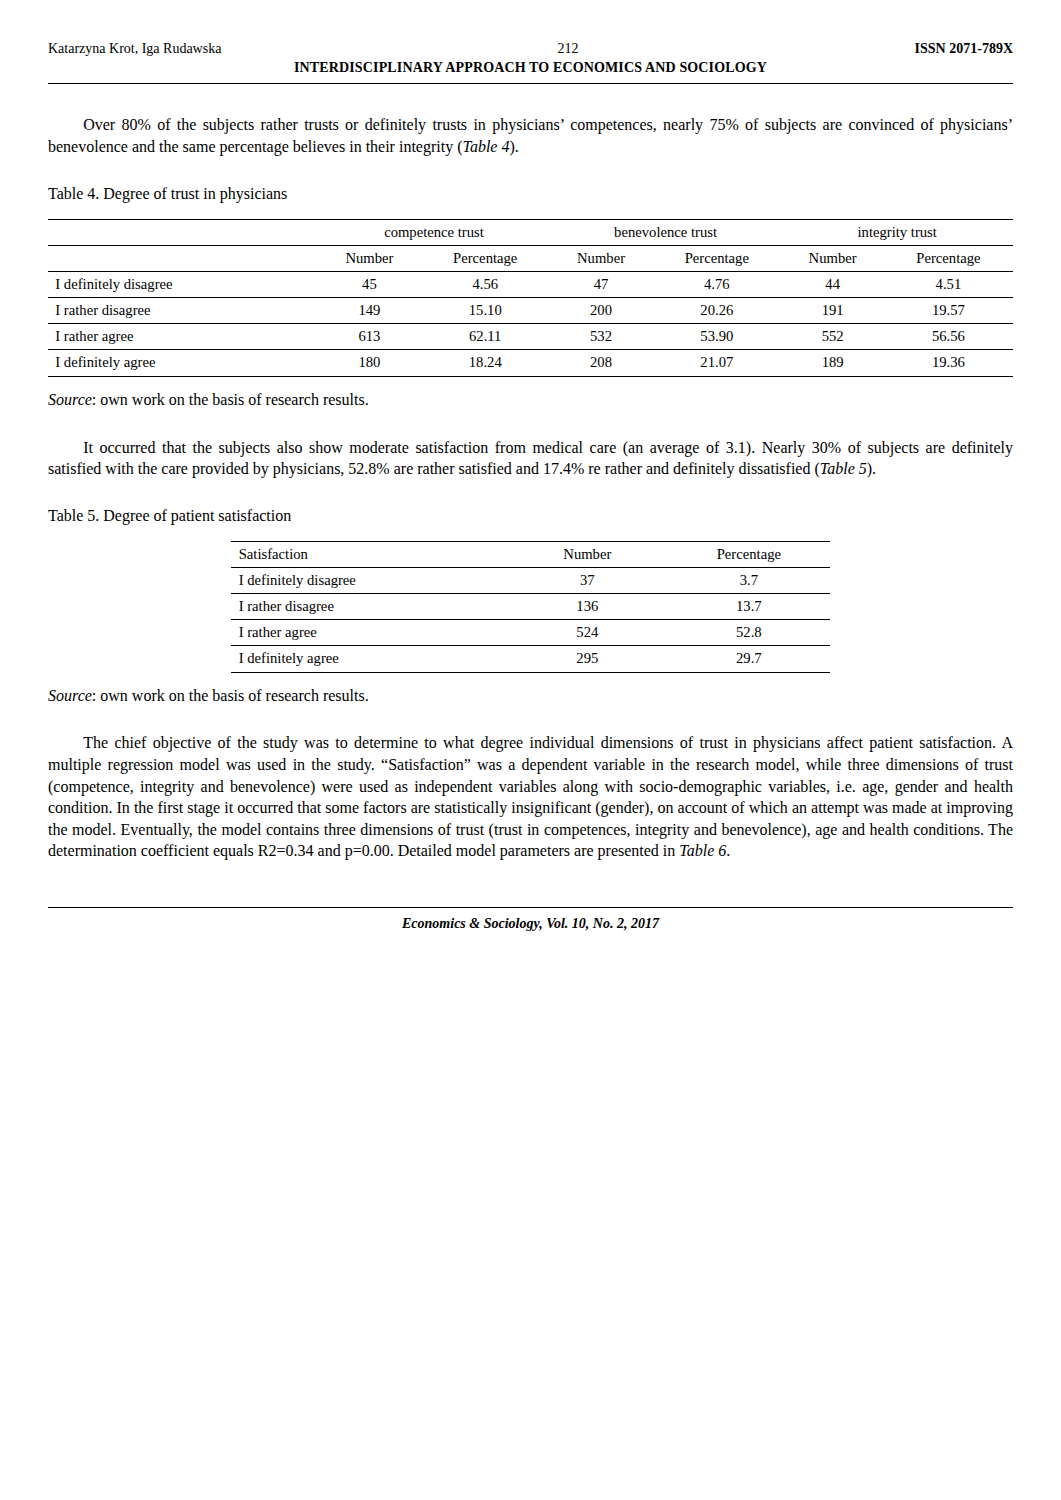Katarzyna Krot, Iga Rudawska
212
ISSN 2071-789X
INTERDISCIPLINARY APPROACH TO ECONOMICS AND SOCIOLOGY
Over 80% of the subjects rather trusts or definitely trusts in physicians’ competences, nearly 75% of subjects are convinced of physicians’ benevolence and the same percentage believes in their integrity (Table 4).
Table 4. Degree of trust in physicians
| | competence trust | benevolence trust | integrity trust |
| --- | --- | --- | --- |
| | Number | Percentage | Number | Percentage | Number | Percentage |
| I definitely disagree | 45 | 4.56 | 47 | 4.76 | 44 | 4.51 |
| I rather disagree | 149 | 15.10 | 200 | 20.26 | 191 | 19.57 |
| I rather agree | 613 | 62.11 | 532 | 53.90 | 552 | 56.56 |
| I definitely agree | 180 | 18.24 | 208 | 21.07 | 189 | 19.36 |
Source: own work on the basis of research results.
It occurred that the subjects also show moderate satisfaction from medical care (an average of 3.1). Nearly 30% of subjects are definitely satisfied with the care provided by physicians, 52.8% are rather satisfied and 17.4% re rather and definitely dissatisfied (Table 5).
Table 5. Degree of patient satisfaction
| Satisfaction | Number | Percentage |
| --- | --- | --- |
| I definitely disagree | 37 | 3.7 |
| I rather disagree | 136 | 13.7 |
| I rather agree | 524 | 52.8 |
| I definitely agree | 295 | 29.7 |
Source: own work on the basis of research results.
The chief objective of the study was to determine to what degree individual dimensions of trust in physicians affect patient satisfaction. A multiple regression model was used in the study. “Satisfaction” was a dependent variable in the research model, while three dimensions of trust (competence, integrity and benevolence) were used as independent variables along with socio-demographic variables, i.e. age, gender and health condition. In the first stage it occurred that some factors are statistically insignificant (gender), on account of which an attempt was made at improving the model. Eventually, the model contains three dimensions of trust (trust in competences, integrity and benevolence), age and health conditions. The determination coefficient equals R2=0.34 and p=0.00. Detailed model parameters are presented in Table 6.
Economics & Sociology, Vol. 10, No. 2, 2017